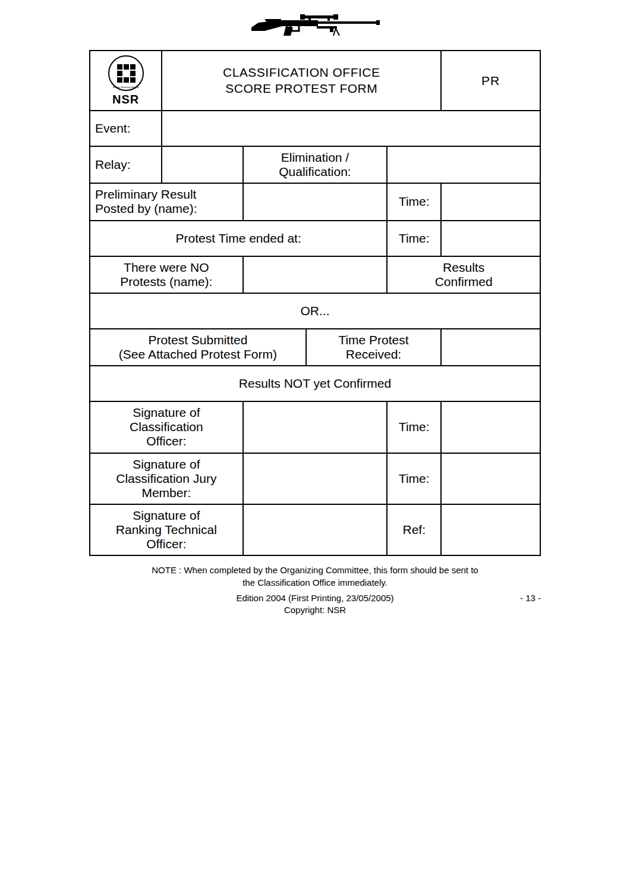| Nordic Shooting Region NSR | CLASSIFICATION OFFICE SCORE PROTEST FORM | PR |
| Event: | |
| Relay: | | Elimination / Qualification: | |
| Preliminary Result Posted by (name): | | Time: | |
| Protest Time ended at: | Time: | |
| There were NO Protests (name): | | Results Confirmed |
| OR... |
| Protest Submitted (See Attached Protest Form) | Time Protest Received: | |
| Results NOT yet Confirmed |
| Signature of Classification Officer: | | Time: | |
| Signature of Classification Jury Member: | | Time: | |
| Signature of Ranking Technical Officer: | | Ref: | |
NOTE : When completed by the Organizing Committee, this form should be sent to
the Classification Office immediately.
Edition 2004 (First Printing, 23/05/2005)
Copyright: NSR - 13 -